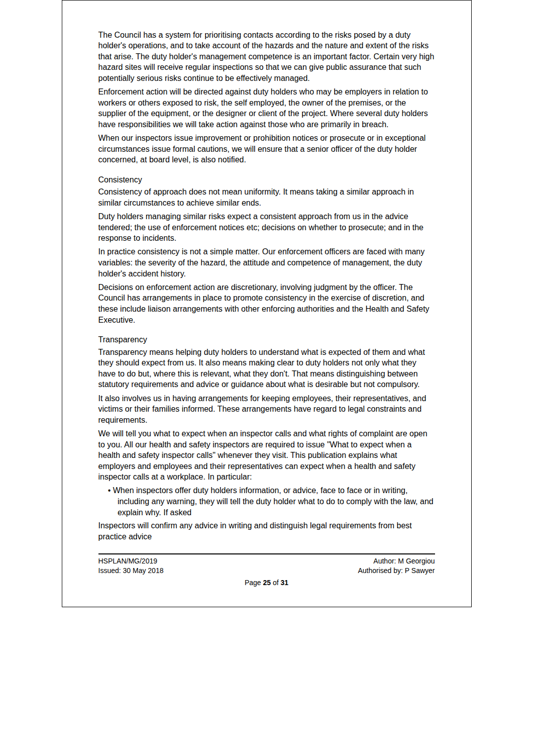The Council has a system for prioritising contacts according to the risks posed by a duty holder's operations, and to take account of the hazards and the nature and extent of the risks that arise. The duty holder's management competence is an important factor. Certain very high hazard sites will receive regular inspections so that we can give public assurance that such potentially serious risks continue to be effectively managed.
Enforcement action will be directed against duty holders who may be employers in relation to workers or others exposed to risk, the self employed, the owner of the premises, or the supplier of the equipment, or the designer or client of the project. Where several duty holders have responsibilities we will take action against those who are primarily in breach.
When our inspectors issue improvement or prohibition notices or prosecute or in exceptional circumstances issue formal cautions, we will ensure that a senior officer of the duty holder concerned, at board level, is also notified.
Consistency
Consistency of approach does not mean uniformity. It means taking a similar approach in similar circumstances to achieve similar ends.
Duty holders managing similar risks expect a consistent approach from us in the advice tendered; the use of enforcement notices etc; decisions on whether to prosecute; and in the response to incidents.
In practice consistency is not a simple matter. Our enforcement officers are faced with many variables: the severity of the hazard, the attitude and competence of management, the duty holder's accident history.
Decisions on enforcement action are discretionary, involving judgment by the officer. The Council has arrangements in place to promote consistency in the exercise of discretion, and these include liaison arrangements with other enforcing authorities and the Health and Safety Executive.
Transparency
Transparency means helping duty holders to understand what is expected of them and what they should expect from us. It also means making clear to duty holders not only what they have to do but, where this is relevant, what they don't. That means distinguishing between statutory requirements and advice or guidance about what is desirable but not compulsory.
It also involves us in having arrangements for keeping employees, their representatives, and victims or their families informed. These arrangements have regard to legal constraints and requirements.
We will tell you what to expect when an inspector calls and what rights of complaint are open to you. All our health and safety inspectors are required to issue "What to expect when a health and safety inspector calls" whenever they visit. This publication explains what employers and employees and their representatives can expect when a health and safety inspector calls at a workplace. In particular:
• When inspectors offer duty holders information, or advice, face to face or in writing, including any warning, they will tell the duty holder what to do to comply with the law, and explain why. If asked
Inspectors will confirm any advice in writing and distinguish legal requirements from best practice advice
HSPLAN/MG/2019
Issued: 30 May 2018
Author: M Georgiou
Authorised by: P Sawyer
Page 25 of 31